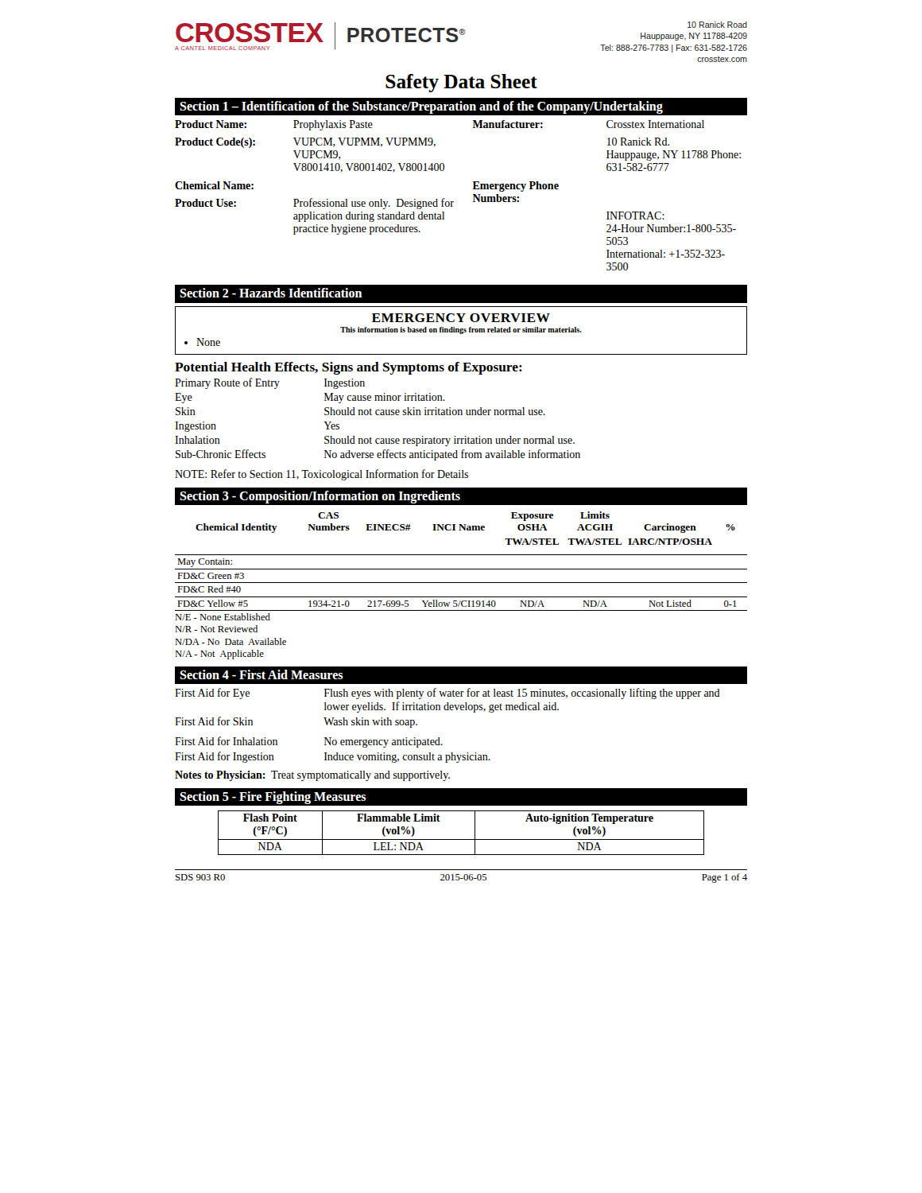CROSSTEX
A CANTEL MEDICAL COMPANY
PROTECTS®
10 Ranick Road
Hauppauge, NY 11788-4209
Tel: 888-276-7783 | Fax: 631-582-1726
crosstex.com
Safety Data Sheet
Section 1 – Identification of the Substance/Preparation and of the Company/Undertaking
Product Name:
Prophylaxis Paste
Product Code(s):
VUPCM, VUPMM, VUPMM9, VUPCM9,
V8001410, V8001402, V8001400
Chemical Name:
Product Use:
Professional use only. Designed for application during standard dental practice hygiene procedures.
Manufacturer:
Crosstex International
10 Ranick Rd.
Hauppauge, NY 11788 Phone:
631-582-6777
Emergency Phone Numbers:
INFOTRAC:
24-Hour Number:1-800-535-5053
International: +1-352-323-3500
Section 2 - Hazards Identification
EMERGENCY OVERVIEW
This information is based on findings from related or similar materials.
None
Potential Health Effects, Signs and Symptoms of Exposure:
| Primary Route of Entry | Ingestion |
| Eye | May cause minor irritation. |
| Skin | Should not cause skin irritation under normal use. |
| Ingestion | Yes |
| Inhalation | Should not cause respiratory irritation under normal use. |
| Sub-Chronic Effects | No adverse effects anticipated from available information |
NOTE: Refer to Section 11, Toxicological Information for Details
Section 3 - Composition/Information on Ingredients
| Chemical Identity | CAS Numbers | EINECS# | INCI Name | Exposure OSHA | Limits ACGIH | Carcinogen | % |
| --- | --- | --- | --- | --- | --- | --- | --- |
| | | | | TWA/STEL | TWA/STEL | IARC/NTP/OSHA | |
| May Contain: | | | | | | | |
| FD&C Green #3 | | | | | | | |
| FD&C Red #40 | | | | | | | |
| FD&C Yellow #5 | 1934-21-0 | 217-699-5 | Yellow 5/CI19140 | ND/A | ND/A | Not Listed | 0-1 |
N/E - None Established
N/R - Not Reviewed
N/DA - No Data Available
N/A - Not Applicable
Section 4 - First Aid Measures
| First Aid for Eye | Flush eyes with plenty of water for at least 15 minutes, occasionally lifting the upper and lower eyelids. If irritation develops, get medical aid. |
| First Aid for Skin | Wash skin with soap. |
| First Aid for Inhalation | No emergency anticipated. |
| First Aid for Ingestion | Induce vomiting, consult a physician. |
Notes to Physician: Treat symptomatically and supportively.
Section 5 - Fire Fighting Measures
| Flash Point (°F/°C) | Flammable Limit (vol%) | Auto-ignition Temperature (vol%) |
| --- | --- | --- |
| NDA | LEL: NDA | NDA |
SDS 903 R0
2015-06-05
Page 1 of 4